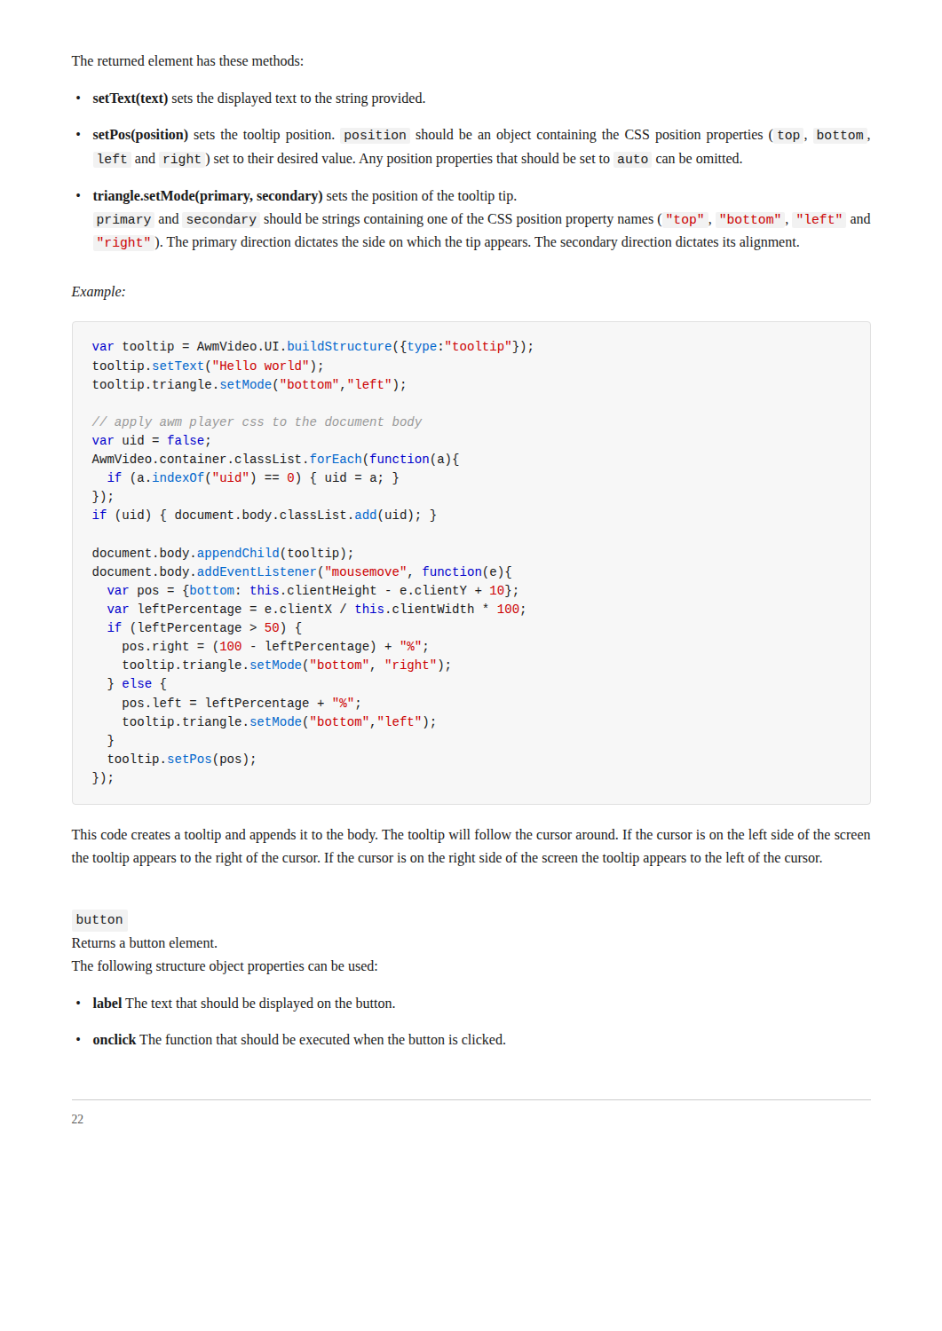The returned element has these methods:
setText(text) sets the displayed text to the string provided.
setPos(position) sets the tooltip position. position should be an object containing the CSS position properties (top, bottom, left and right) set to their desired value. Any position properties that should be set to auto can be omitted.
triangle.setMode(primary, secondary) sets the position of the tooltip tip.
primary and secondary should be strings containing one of the CSS position property names ("top", "bottom", "left" and "right"). The primary direction dictates the side on which the tip appears. The secondary direction dictates its alignment.
Example:
var tooltip = AwmVideo.UI.buildStructure({type:"tooltip"});
tooltip.setText("Hello world");
tooltip.triangle.setMode("bottom","left");

// apply awm player css to the document body
var uid = false;
AwmVideo.container.classList.forEach(function(a){
  if (a.indexOf("uid") == 0) { uid = a; }
});
if (uid) { document.body.classList.add(uid); }

document.body.appendChild(tooltip);
document.body.addEventListener("mousemove", function(e){
  var pos = {bottom: this.clientHeight - e.clientY + 10};
  var leftPercentage = e.clientX / this.clientWidth * 100;
  if (leftPercentage > 50) {
    pos.right = (100 - leftPercentage) + "%";
    tooltip.triangle.setMode("bottom", "right");
  } else {
    pos.left = leftPercentage + "%";
    tooltip.triangle.setMode("bottom","left");
  }
  tooltip.setPos(pos);
});
This code creates a tooltip and appends it to the body. The tooltip will follow the cursor around. If the cursor is on the left side of the screen the tooltip appears to the right of the cursor. If the cursor is on the right side of the screen the tooltip appears to the left of the cursor.
button
Returns a button element.
The following structure object properties can be used:
label The text that should be displayed on the button.
onclick The function that should be executed when the button is clicked.
22